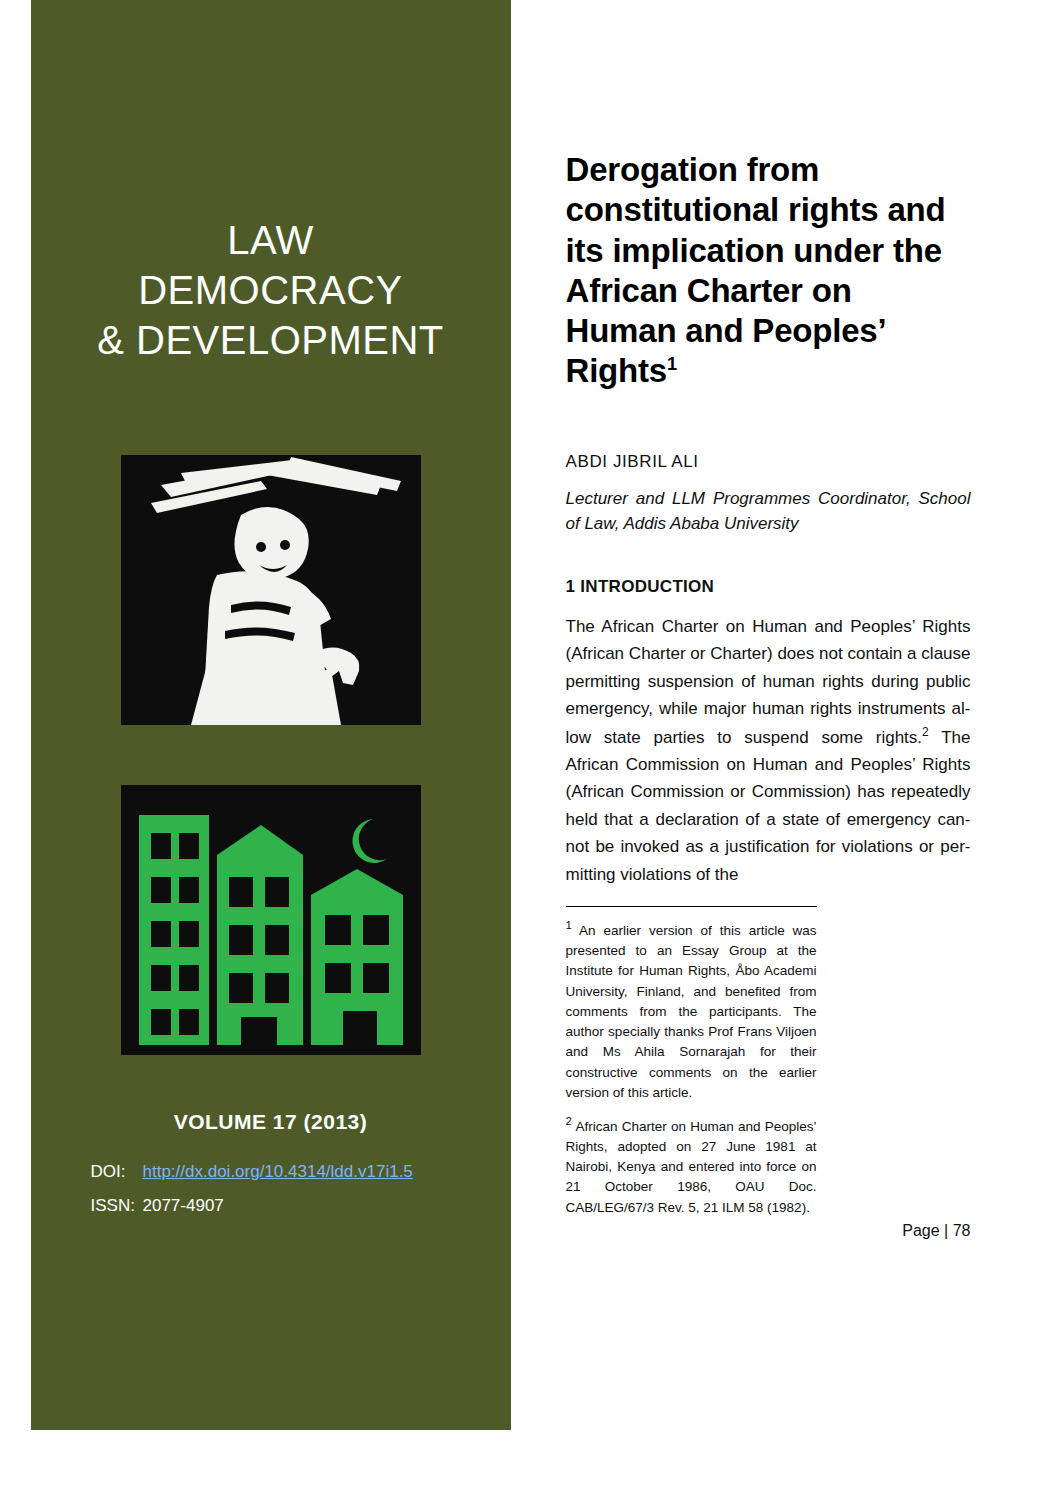LAW DEMOCRACY & DEVELOPMENT
VOLUME 17 (2013)
DOI: http://dx.doi.org/10.4314/ldd.v17i1.5
ISSN: 2077-4907
Derogation from constitutional rights and its implication under the African Charter on Human and Peoples’ Rights1
ABDI JIBRIL ALI
Lecturer and LLM Programmes Coordinator, School of Law, Addis Ababa University
1 INTRODUCTION
The African Charter on Human and Peoples’ Rights (African Charter or Charter) does not contain a clause permitting suspension of human rights during public emergency, while major human rights instruments allow state parties to suspend some rights.2 The African Commission on Human and Peoples’ Rights (African Commission or Commission) has repeatedly held that a declaration of a state of emergency cannot be invoked as a justification for violations or permitting violations of the
1 An earlier version of this article was presented to an Essay Group at the Institute for Human Rights, Åbo Academi University, Finland, and benefited from comments from the participants. The author specially thanks Prof Frans Viljoen and Ms Ahila Sornarajah for their constructive comments on the earlier version of this article.
2 African Charter on Human and Peoples’ Rights, adopted on 27 June 1981 at Nairobi, Kenya and entered into force on 21 October 1986, OAU Doc. CAB/LEG/67/3 Rev. 5, 21 ILM 58 (1982).
Page | 78